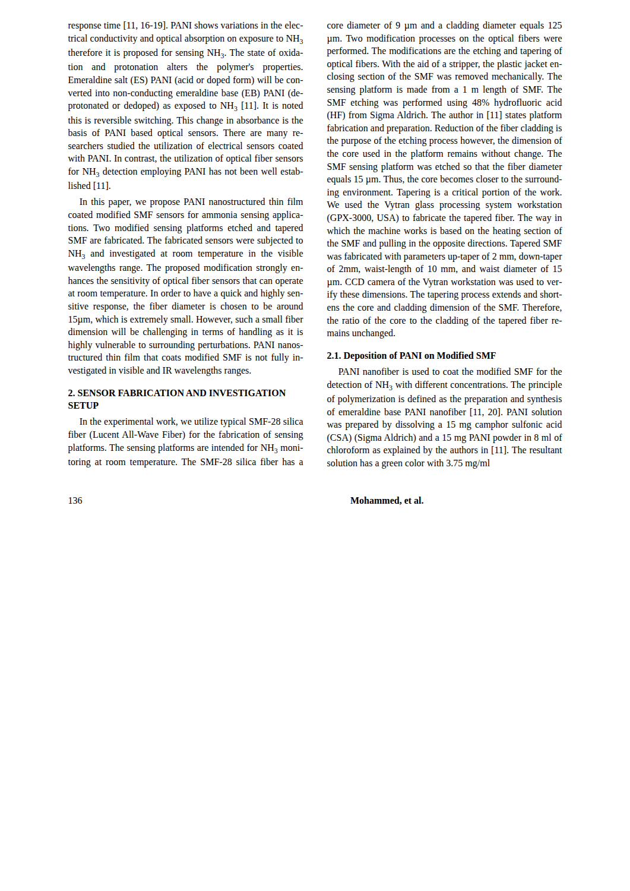response time [11, 16-19]. PANI shows variations in the electrical conductivity and optical absorption on exposure to NH3 therefore it is proposed for sensing NH3. The state of oxidation and protonation alters the polymer's properties. Emeraldine salt (ES) PANI (acid or doped form) will be converted into non-conducting emeraldine base (EB) PANI (deprotonated or dedoped) as exposed to NH3 [11]. It is noted this is reversible switching. This change in absorbance is the basis of PANI based optical sensors. There are many researchers studied the utilization of electrical sensors coated with PANI. In contrast, the utilization of optical fiber sensors for NH3 detection employing PANI has not been well established [11].
In this paper, we propose PANI nanostructured thin film coated modified SMF sensors for ammonia sensing applications. Two modified sensing platforms etched and tapered SMF are fabricated. The fabricated sensors were subjected to NH3 and investigated at room temperature in the visible wavelengths range. The proposed modification strongly enhances the sensitivity of optical fiber sensors that can operate at room temperature. In order to have a quick and highly sensitive response, the fiber diameter is chosen to be around 15µm, which is extremely small. However, such a small fiber dimension will be challenging in terms of handling as it is highly vulnerable to surrounding perturbations. PANI nanostructured thin film that coats modified SMF is not fully investigated in visible and IR wavelengths ranges.
2. SENSOR FABRICATION AND INVESTIGATION SETUP
In the experimental work, we utilize typical SMF-28 silica fiber (Lucent All-Wave Fiber) for the fabrication of sensing platforms. The sensing platforms are intended for NH3 monitoring at room temperature. The SMF-28 silica fiber has a core diameter of 9 µm and a cladding diameter equals 125 µm. Two modification processes on the optical fibers were performed. The modifications are the etching and tapering of optical fibers. With the aid of a stripper, the plastic jacket enclosing section of the SMF was removed mechanically. The sensing platform is made from a 1 m length of SMF. The SMF etching was performed using 48% hydrofluoric acid (HF) from Sigma Aldrich. The author in [11] states platform fabrication and preparation. Reduction of the fiber cladding is the purpose of the etching process however, the dimension of the core used in the platform remains without change. The SMF sensing platform was etched so that the fiber diameter equals 15 µm. Thus, the core becomes closer to the surrounding environment. Tapering is a critical portion of the work. We used the Vytran glass processing system workstation (GPX-3000, USA) to fabricate the tapered fiber. The way in which the machine works is based on the heating section of the SMF and pulling in the opposite directions. Tapered SMF was fabricated with parameters up-taper of 2 mm, down-taper of 2mm, waist-length of 10 mm, and waist diameter of 15 µm. CCD camera of the Vytran workstation was used to verify these dimensions. The tapering process extends and shortens the core and cladding dimension of the SMF. Therefore, the ratio of the core to the cladding of the tapered fiber remains unchanged.
2.1. Deposition of PANI on Modified SMF
PANI nanofiber is used to coat the modified SMF for the detection of NH3 with different concentrations. The principle of polymerization is defined as the preparation and synthesis of emeraldine base PANI nanofiber [11, 20]. PANI solution was prepared by dissolving a 15 mg camphor sulfonic acid (CSA) (Sigma Aldrich) and a 15 mg PANI powder in 8 ml of chloroform as explained by the authors in [11]. The resultant solution has a green color with 3.75 mg/ml
136 Mohammed, et al.